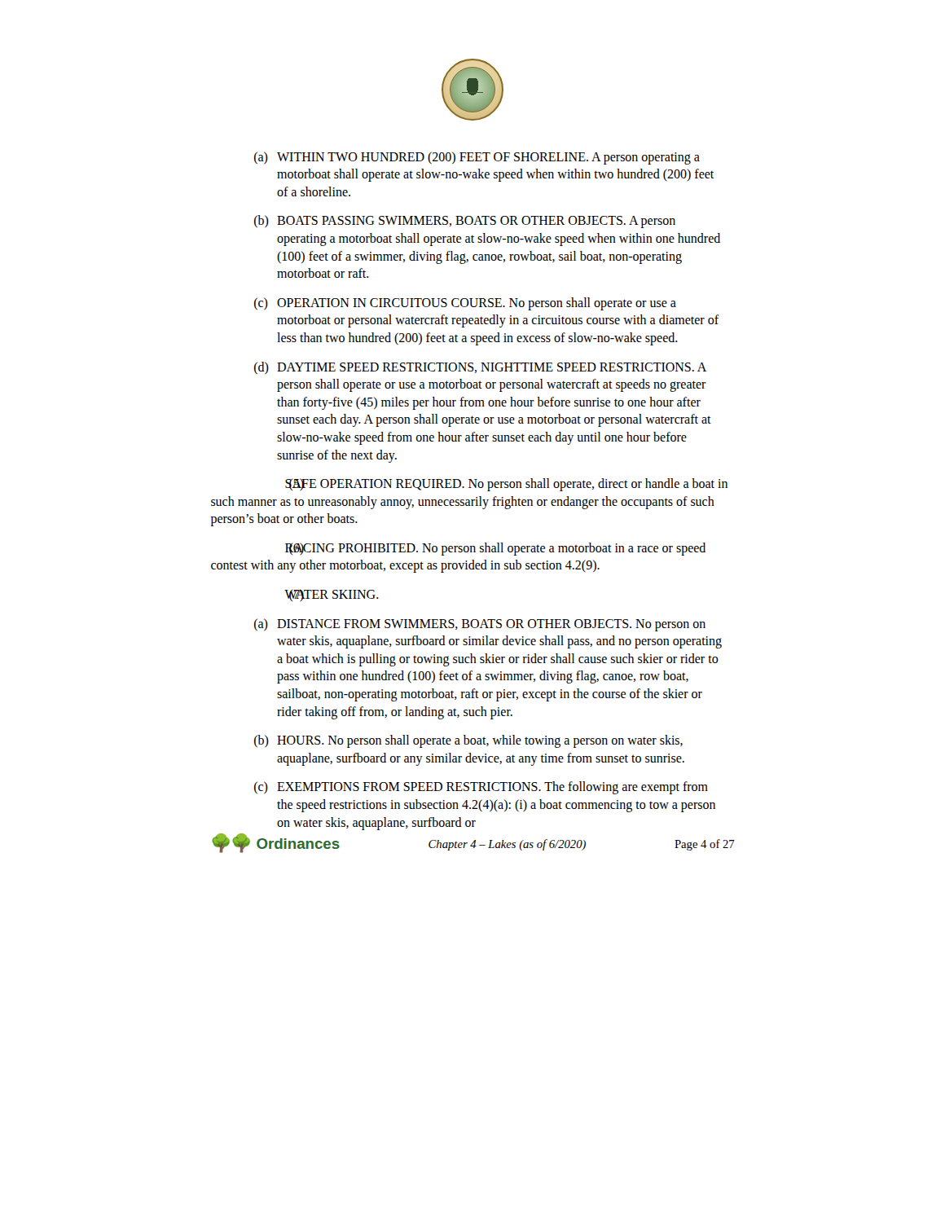(a)
Within two hundred (200) feet of shoreline. A person operating a motorboat shall operate at slow-no-wake speed when within two hundred (200) feet of a shoreline.
(b)
Boats passing swimmers, boats or other objects. A person operating a motorboat shall operate at slow-no-wake speed when within one hundred (100) feet of a swimmer, diving flag, canoe, rowboat, sail boat, non-operating motorboat or raft.
(c)
Operation in circuitous course. No person shall operate or use a motorboat or personal watercraft repeatedly in a circuitous course with a diameter of less than two hundred (200) feet at a speed in excess of slow-no-wake speed.
(d)
Daytime speed restrictions, nighttime speed restrictions. A person shall operate or use a motorboat or personal watercraft at speeds no greater than forty-five (45) miles per hour from one hour before sunrise to one hour after sunset each day. A person shall operate or use a motorboat or personal watercraft at slow-no-wake speed from one hour after sunset each day until one hour before sunrise of the next day.
(5) Safe operation required. No person shall operate, direct or handle a boat in such manner as to unreasonably annoy, unnecessarily frighten or endanger the occupants of such person’s boat or other boats.
(6) Racing prohibited. No person shall operate a motorboat in a race or speed contest with any other motorboat, except as provided in sub section 4.2(9).
(7) Water skiing.
(a)
Distance from swimmers, boats or other objects. No person on water skis, aquaplane, surfboard or similar device shall pass, and no person operating a boat which is pulling or towing such skier or rider shall cause such skier or rider to pass within one hundred (100) feet of a swimmer, diving flag, canoe, row boat, sailboat, non-operating motorboat, raft or pier, except in the course of the skier or rider taking off from, or landing at, such pier.
(b)
Hours. No person shall operate a boat, while towing a person on water skis, aquaplane, surfboard or any similar device, at any time from sunset to sunrise.
(c)
Exemptions from speed restrictions. The following are exempt from the speed restrictions in subsection 4.2(4)(a): (i) a boat commencing to tow a person on water skis, aquaplane, surfboard or
🌳🌳 Ordinances
Chapter 4 – Lakes (as of 6/2020)
Page 4 of 27